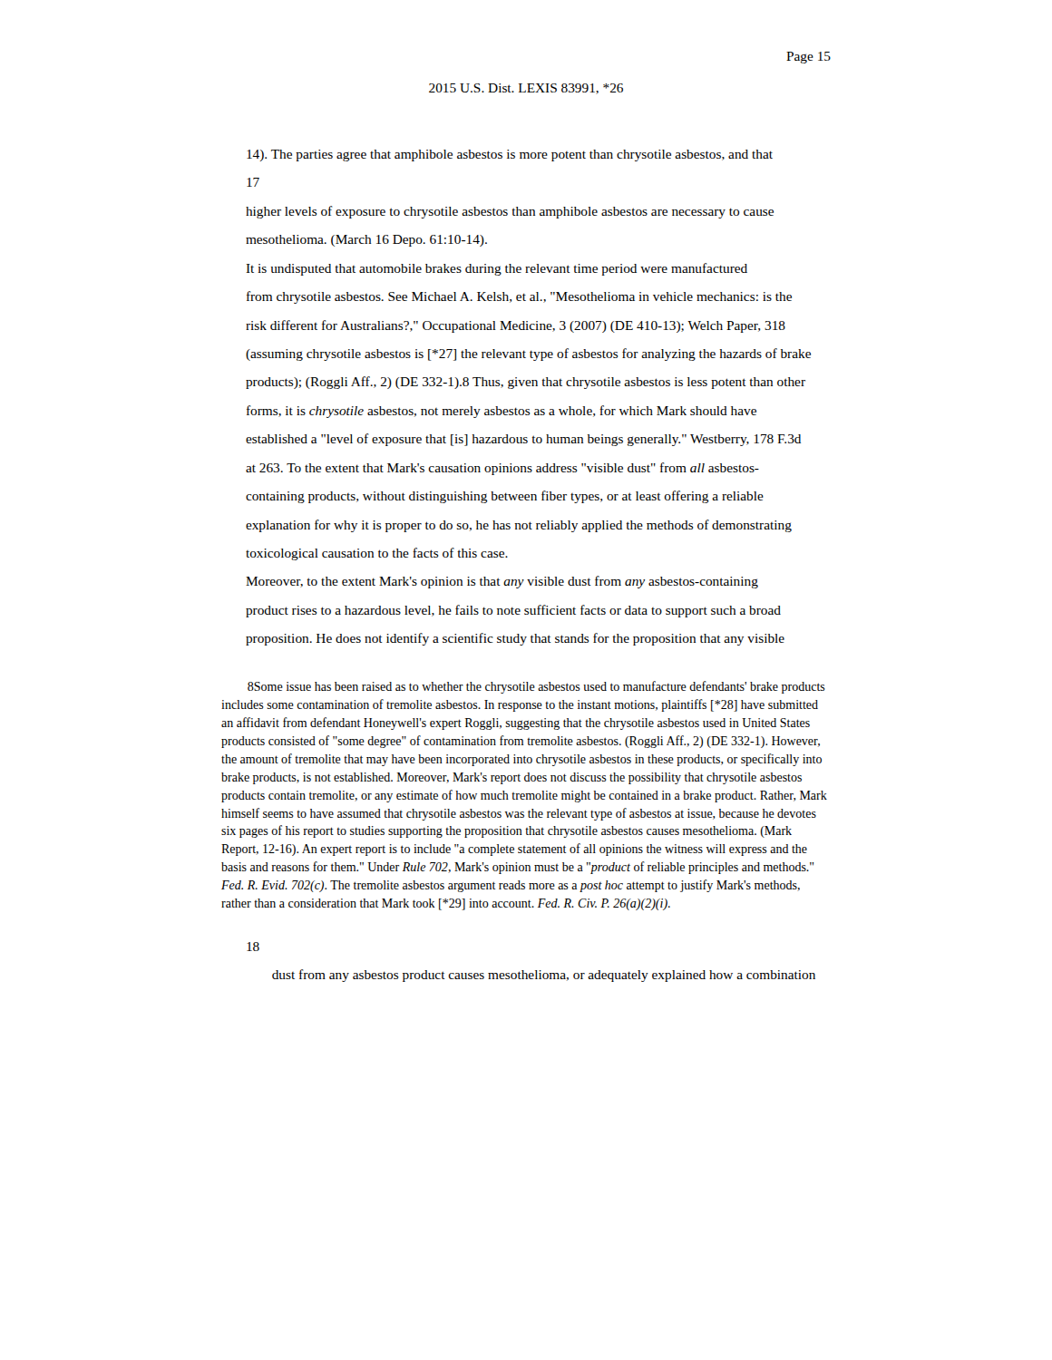Page 15
2015 U.S. Dist. LEXIS 83991, *26
14). The parties agree that amphibole asbestos is more potent than chrysotile asbestos, and that
17
higher levels of exposure to chrysotile asbestos than amphibole asbestos are necessary to cause
mesothelioma. (March 16 Depo. 61:10-14).
It is undisputed that automobile brakes during the relevant time period were manufactured
from chrysotile asbestos. See Michael A. Kelsh, et al., "Mesothelioma in vehicle mechanics: is the
risk different for Australians?," Occupational Medicine, 3 (2007) (DE 410-13); Welch Paper, 318
(assuming chrysotile asbestos is [*27] the relevant type of asbestos for analyzing the hazards of brake
products); (Roggli Aff., 2) (DE 332-1).8 Thus, given that chrysotile asbestos is less potent than other
forms, it is chrysotile asbestos, not merely asbestos as a whole, for which Mark should have
established a "level of exposure that [is] hazardous to human beings generally." Westberry, 178 F.3d
at 263. To the extent that Mark's causation opinions address "visible dust" from all asbestos-
containing products, without distinguishing between fiber types, or at least offering a reliable
explanation for why it is proper to do so, he has not reliably applied the methods of demonstrating
toxicological causation to the facts of this case.
Moreover, to the extent Mark's opinion is that any visible dust from any asbestos-containing
product rises to a hazardous level, he fails to note sufficient facts or data to support such a broad
proposition. He does not identify a scientific study that stands for the proposition that any visible
8 Some issue has been raised as to whether the chrysotile asbestos used to manufacture defendants' brake products includes some contamination of tremolite asbestos. In response to the instant motions, plaintiffs [*28] have submitted an affidavit from defendant Honeywell's expert Roggli, suggesting that the chrysotile asbestos used in United States products consisted of "some degree" of contamination from tremolite asbestos. (Roggli Aff., 2) (DE 332-1). However, the amount of tremolite that may have been incorporated into chrysotile asbestos in these products, or specifically into brake products, is not established. Moreover, Mark's report does not discuss the possibility that chrysotile asbestos products contain tremolite, or any estimate of how much tremolite might be contained in a brake product. Rather, Mark himself seems to have assumed that chrysotile asbestos was the relevant type of asbestos at issue, because he devotes six pages of his report to studies supporting the proposition that chrysotile asbestos causes mesothelioma. (Mark Report, 12-16). An expert report is to include "a complete statement of all opinions the witness will express and the basis and reasons for them." Under Rule 702, Mark's opinion must be a "product of reliable principles and methods." Fed. R. Evid. 702(c). The tremolite asbestos argument reads more as a post hoc attempt to justify Mark's methods, rather than a consideration that Mark took [*29] into account. Fed. R. Civ. P. 26(a)(2)(i).
18
dust from any asbestos product causes mesothelioma, or adequately explained how a combination